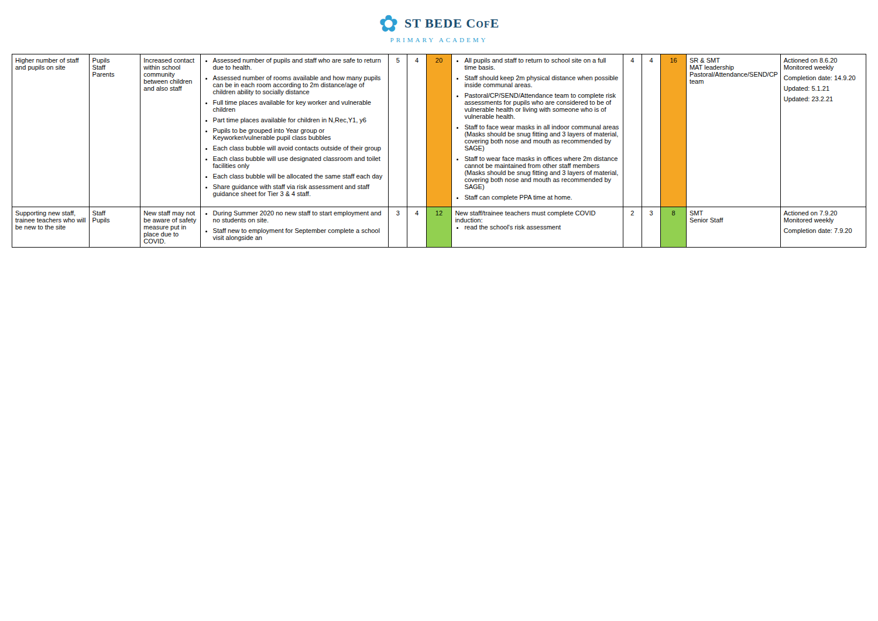✿ ST BEDE COFE
PRIMARY ACADEMY
| Higher number of staff and pupils on site | Pupils Staff Parents | Increased contact within school community between children and also staff | Assessed number of pupils and staff who are safe to return due to health. Assessed number of rooms available and how many pupils can be in each room according to 2m distance/age of children ability to socially distance Full time places available for key worker and vulnerable children Part time places available for children in N,Rec,Y1, y6 Pupils to be grouped into Year group or Keyworker/vulnerable pupil class bubbles Each class bubble will avoid contacts outside of their group Each class bubble will use designated classroom and toilet facilities only Each class bubble will be allocated the same staff each day Share guidance with staff via risk assessment and staff guidance sheet for Tier 3 & 4 staff. | 5 | 4 | 20 | All pupils and staff to return to school site on a full time basis. Staff should keep 2m physical distance when possible inside communal areas. Pastoral/CP/SEND/Attendance team to complete risk assessments for pupils who are considered to be of vulnerable health or living with someone who is of vulnerable health. Staff to face wear masks in all indoor communal areas (Masks should be snug fitting and 3 layers of material, covering both nose and mouth as recommended by SAGE) Staff to wear face masks in offices where 2m distance cannot be maintained from other staff members (Masks should be snug fitting and 3 layers of material, covering both nose and mouth as recommended by SAGE) Staff can complete PPA time at home. | 4 | 4 | 16 | SR & SMT MAT leadership Pastoral/Attendance/SEND/CP team | Actioned on 8.6.20 Monitored weekly Completion date: 14.9.20 Updated: 5.1.21 Updated: 23.2.21 |
| Supporting new staff, trainee teachers who will be new to the site | Staff Pupils | New staff may not be aware of safety measure put in place due to COVID. | During Summer 2020 no new staff to start employment and no students on site. Staff new to employment for September complete a school visit alongside an | 3 | 4 | 12 | New staff/trainee teachers must complete COVID induction: read the school's risk assessment | 2 | 3 | 8 | SMT Senior Staff | Actioned on 7.9.20 Monitored weekly Completion date: 7.9.20 |